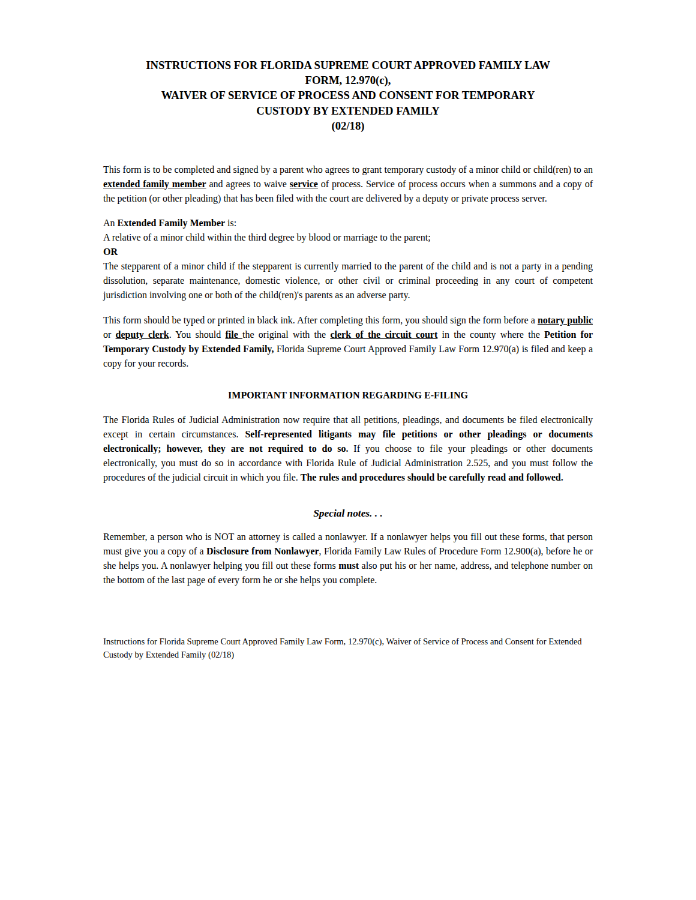INSTRUCTIONS FOR FLORIDA SUPREME COURT APPROVED FAMILY LAW
FORM, 12.970(c),
WAIVER OF SERVICE OF PROCESS AND CONSENT FOR TEMPORARY
CUSTODY BY EXTENDED FAMILY
(02/18)
This form is to be completed and signed by a parent who agrees to grant temporary custody of a minor child or child(ren) to an extended family member and agrees to waive service of process. Service of process occurs when a summons and a copy of the petition (or other pleading) that has been filed with the court are delivered by a deputy or private process server.
An Extended Family Member is:
A relative of a minor child within the third degree by blood or marriage to the parent;
OR
The stepparent of a minor child if the stepparent is currently married to the parent of the child and is not a party in a pending dissolution, separate maintenance, domestic violence, or other civil or criminal proceeding in any court of competent jurisdiction involving one or both of the child(ren)'s parents as an adverse party.
This form should be typed or printed in black ink. After completing this form, you should sign the form before a notary public or deputy clerk. You should file the original with the clerk of the circuit court in the county where the Petition for Temporary Custody by Extended Family, Florida Supreme Court Approved Family Law Form 12.970(a) is filed and keep a copy for your records.
IMPORTANT INFORMATION REGARDING E-FILING
The Florida Rules of Judicial Administration now require that all petitions, pleadings, and documents be filed electronically except in certain circumstances. Self-represented litigants may file petitions or other pleadings or documents electronically; however, they are not required to do so. If you choose to file your pleadings or other documents electronically, you must do so in accordance with Florida Rule of Judicial Administration 2.525, and you must follow the procedures of the judicial circuit in which you file. The rules and procedures should be carefully read and followed.
Special notes. . .
Remember, a person who is NOT an attorney is called a nonlawyer. If a nonlawyer helps you fill out these forms, that person must give you a copy of a Disclosure from Nonlawyer, Florida Family Law Rules of Procedure Form 12.900(a), before he or she helps you. A nonlawyer helping you fill out these forms must also put his or her name, address, and telephone number on the bottom of the last page of every form he or she helps you complete.
Instructions for Florida Supreme Court Approved Family Law Form, 12.970(c), Waiver of Service of Process and Consent for Extended Custody by Extended Family (02/18)